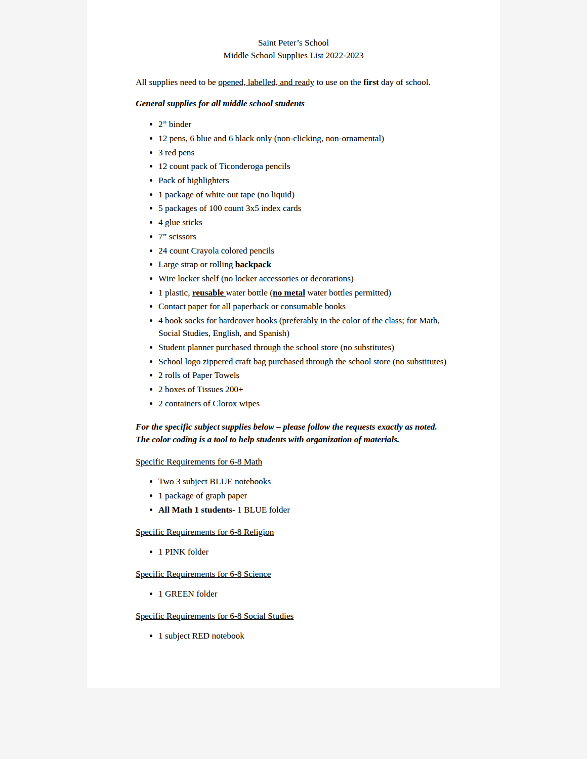Saint Peter’s School
Middle School Supplies List 2022-2023
All supplies need to be opened, labelled, and ready to use on the first day of school.
General supplies for all middle school students
2” binder
12 pens, 6 blue and 6 black only (non-clicking, non-ornamental)
3 red pens
12 count pack of Ticonderoga pencils
Pack of highlighters
1 package of white out tape (no liquid)
5 packages of 100 count 3x5 index cards
4 glue sticks
7” scissors
24 count Crayola colored pencils
Large strap or rolling backpack
Wire locker shelf (no locker accessories or decorations)
1 plastic, reusable water bottle (no metal water bottles permitted)
Contact paper for all paperback or consumable books
4 book socks for hardcover books (preferably in the color of the class; for Math, Social Studies, English, and Spanish)
Student planner purchased through the school store (no substitutes)
School logo zippered craft bag purchased through the school store (no substitutes)
2 rolls of Paper Towels
2 boxes of Tissues 200+
2 containers of Clorox wipes
For the specific subject supplies below – please follow the requests exactly as noted. The color coding is a tool to help students with organization of materials.
Specific Requirements for 6-8 Math
Two 3 subject BLUE notebooks
1 package of graph paper
All Math 1 students- 1 BLUE folder
Specific Requirements for 6-8 Religion
1 PINK folder
Specific Requirements for 6-8 Science
1 GREEN folder
Specific Requirements for 6-8 Social Studies
1 subject RED notebook